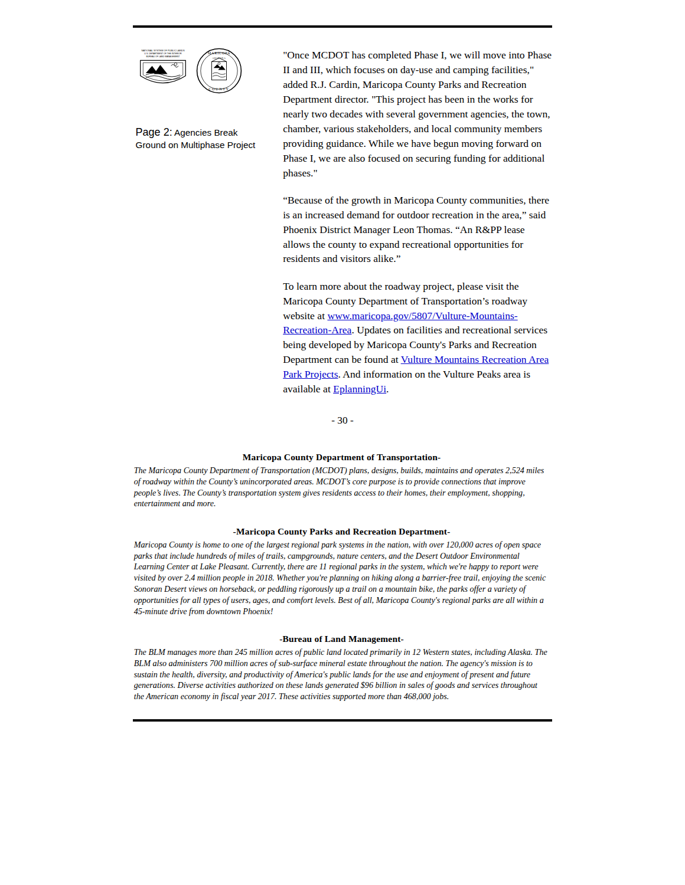NATIONAL SYSTEM OF PUBLIC LANDS U.S. DEPARTMENT OF THE INTERIOR BUREAU OF LAND MANAGEMENT MARICOPA COUNTY ARIZONA
Page 2: Agencies Break Ground on Multiphase Project
"Once MCDOT has completed Phase I, we will move into Phase II and III, which focuses on day-use and camping facilities," added R.J. Cardin, Maricopa County Parks and Recreation Department director. "This project has been in the works for nearly two decades with several government agencies, the town, chamber, various stakeholders, and local community members providing guidance. While we have begun moving forward on Phase I, we are also focused on securing funding for additional phases."
“Because of the growth in Maricopa County communities, there is an increased demand for outdoor recreation in the area,” said Phoenix District Manager Leon Thomas. “An R&PP lease allows the county to expand recreational opportunities for residents and visitors alike.”
To learn more about the roadway project, please visit the Maricopa County Department of Transportation’s roadway website at www.maricopa.gov/5807/Vulture-Mountains-Recreation-Area. Updates on facilities and recreational services being developed by Maricopa County's Parks and Recreation Department can be found at Vulture Mountains Recreation Area Park Projects. And information on the Vulture Peaks area is available at EplanningUi.
- 30 -
Maricopa County Department of Transportation-
The Maricopa County Department of Transportation (MCDOT) plans, designs, builds, maintains and operates 2,524 miles of roadway within the County’s unincorporated areas. MCDOT’s core purpose is to provide connections that improve people’s lives. The County’s transportation system gives residents access to their homes, their employment, shopping, entertainment and more.
-Maricopa County Parks and Recreation Department-
Maricopa County is home to one of the largest regional park systems in the nation, with over 120,000 acres of open space parks that include hundreds of miles of trails, campgrounds, nature centers, and the Desert Outdoor Environmental Learning Center at Lake Pleasant. Currently, there are 11 regional parks in the system, which we're happy to report were visited by over 2.4 million people in 2018. Whether you're planning on hiking along a barrier-free trail, enjoying the scenic Sonoran Desert views on horseback, or peddling rigorously up a trail on a mountain bike, the parks offer a variety of opportunities for all types of users, ages, and comfort levels. Best of all, Maricopa County's regional parks are all within a 45-minute drive from downtown Phoenix!
-Bureau of Land Management-
The BLM manages more than 245 million acres of public land located primarily in 12 Western states, including Alaska. The BLM also administers 700 million acres of sub-surface mineral estate throughout the nation. The agency's mission is to sustain the health, diversity, and productivity of America's public lands for the use and enjoyment of present and future generations. Diverse activities authorized on these lands generated $96 billion in sales of goods and services throughout the American economy in fiscal year 2017. These activities supported more than 468,000 jobs.